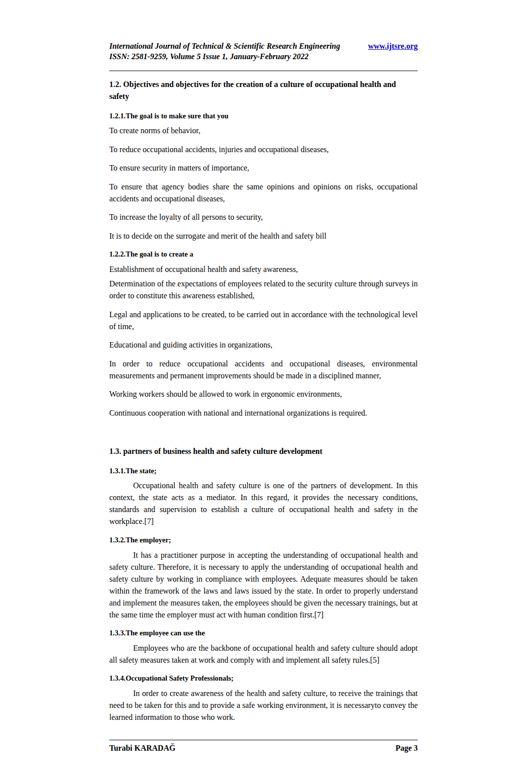www.ijtsre.org
International Journal of Technical & Scientific Research Engineering
ISSN: 2581-9259, Volume 5 Issue 1, January-February 2022
1.2. Objectives and objectives for the creation of a culture of occupational health and safety
1.2.1.The goal is to make sure that you
To create norms of behavior,
To reduce occupational accidents, injuries and occupational diseases,
To ensure security in matters of importance,
To ensure that agency bodies share the same opinions and opinions on risks, occupational accidents and occupational diseases,
To increase the loyalty of all persons to security,
It is to decide on the surrogate and merit of the health and safety bill
1.2.2.The goal is to create a
Establishment of occupational health and safety awareness,
Determination of the expectations of employees related to the security culture through surveys in order to constitute this awareness established,
Legal and applications to be created, to be carried out in accordance with the technological level of time,
Educational and guiding activities in organizations,
In order to reduce occupational accidents and occupational diseases, environmental measurements and permanent improvements should be made in a disciplined manner,
Working workers should be allowed to work in ergonomic environments,
Continuous cooperation with national and international organizations is required.
1.3. partners of business health and safety culture development
1.3.1.The state;
Occupational health and safety culture is one of the partners of development. In this context, the state acts as a mediator. In this regard, it provides the necessary conditions, standards and supervision to establish a culture of occupational health and safety in the workplace.[7]
1.3.2.The employer;
It has a practitioner purpose in accepting the understanding of occupational health and safety culture. Therefore, it is necessary to apply the understanding of occupational health and safety culture by working in compliance with employees. Adequate measures should be taken within the framework of the laws and laws issued by the state. In order to properly understand and implement the measures taken, the employees should be given the necessary trainings, but at the same time the employer must act with human condition first.[7]
1.3.3.The employee can use the
Employees who are the backbone of occupational health and safety culture should adopt all safety measures taken at work and comply with and implement all safety rules.[5]
1.3.4.Occupational Safety Professionals;
In order to create awareness of the health and safety culture, to receive the trainings that need to be taken for this and to provide a safe working environment, it is necessaryto convey the learned information to those who work.
Turabi KARADAĞ Page 3